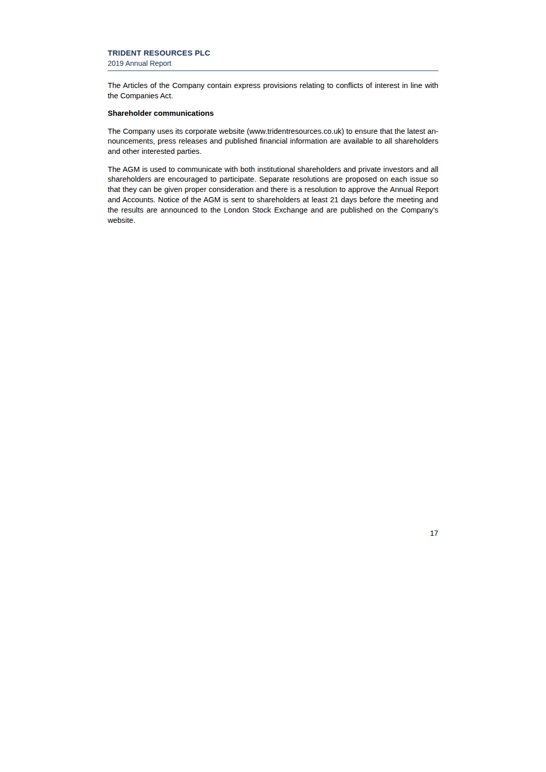TRIDENT RESOURCES PLC
2019 Annual Report
The Articles of the Company contain express provisions relating to conflicts of interest in line with the Companies Act.
Shareholder communications
The Company uses its corporate website (www.tridentresources.co.uk) to ensure that the latest announcements, press releases and published financial information are available to all shareholders and other interested parties.
The AGM is used to communicate with both institutional shareholders and private investors and all shareholders are encouraged to participate. Separate resolutions are proposed on each issue so that they can be given proper consideration and there is a resolution to approve the Annual Report and Accounts. Notice of the AGM is sent to shareholders at least 21 days before the meeting and the results are announced to the London Stock Exchange and are published on the Company's website.
17